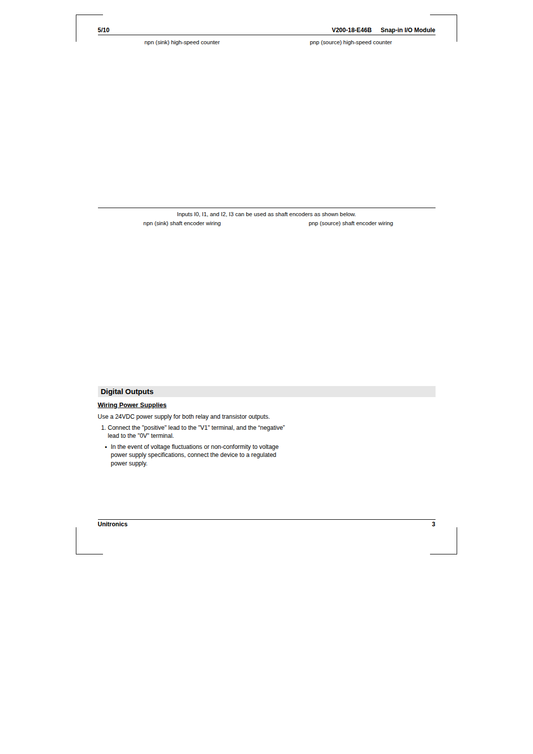5/10
V200-18-E46B Snap-in I/O Module
npn (sink) high-speed counter
pnp (source) high-speed counter
Inputs I0, I1, and I2, I3 can be used as shaft encoders as shown below.
npn (sink) shaft encoder wiring
pnp (source) shaft encoder wiring
Digital Outputs
Wiring Power Supplies
Use a 24VDC power supply for both relay and transistor outputs.
Connect the "positive" lead to the "V1" terminal, and the “negative” lead to the "0V" terminal.
In the event of voltage fluctuations or non-conformity to voltage power supply specifications, connect the device to a regulated power supply.
Unitronics
3